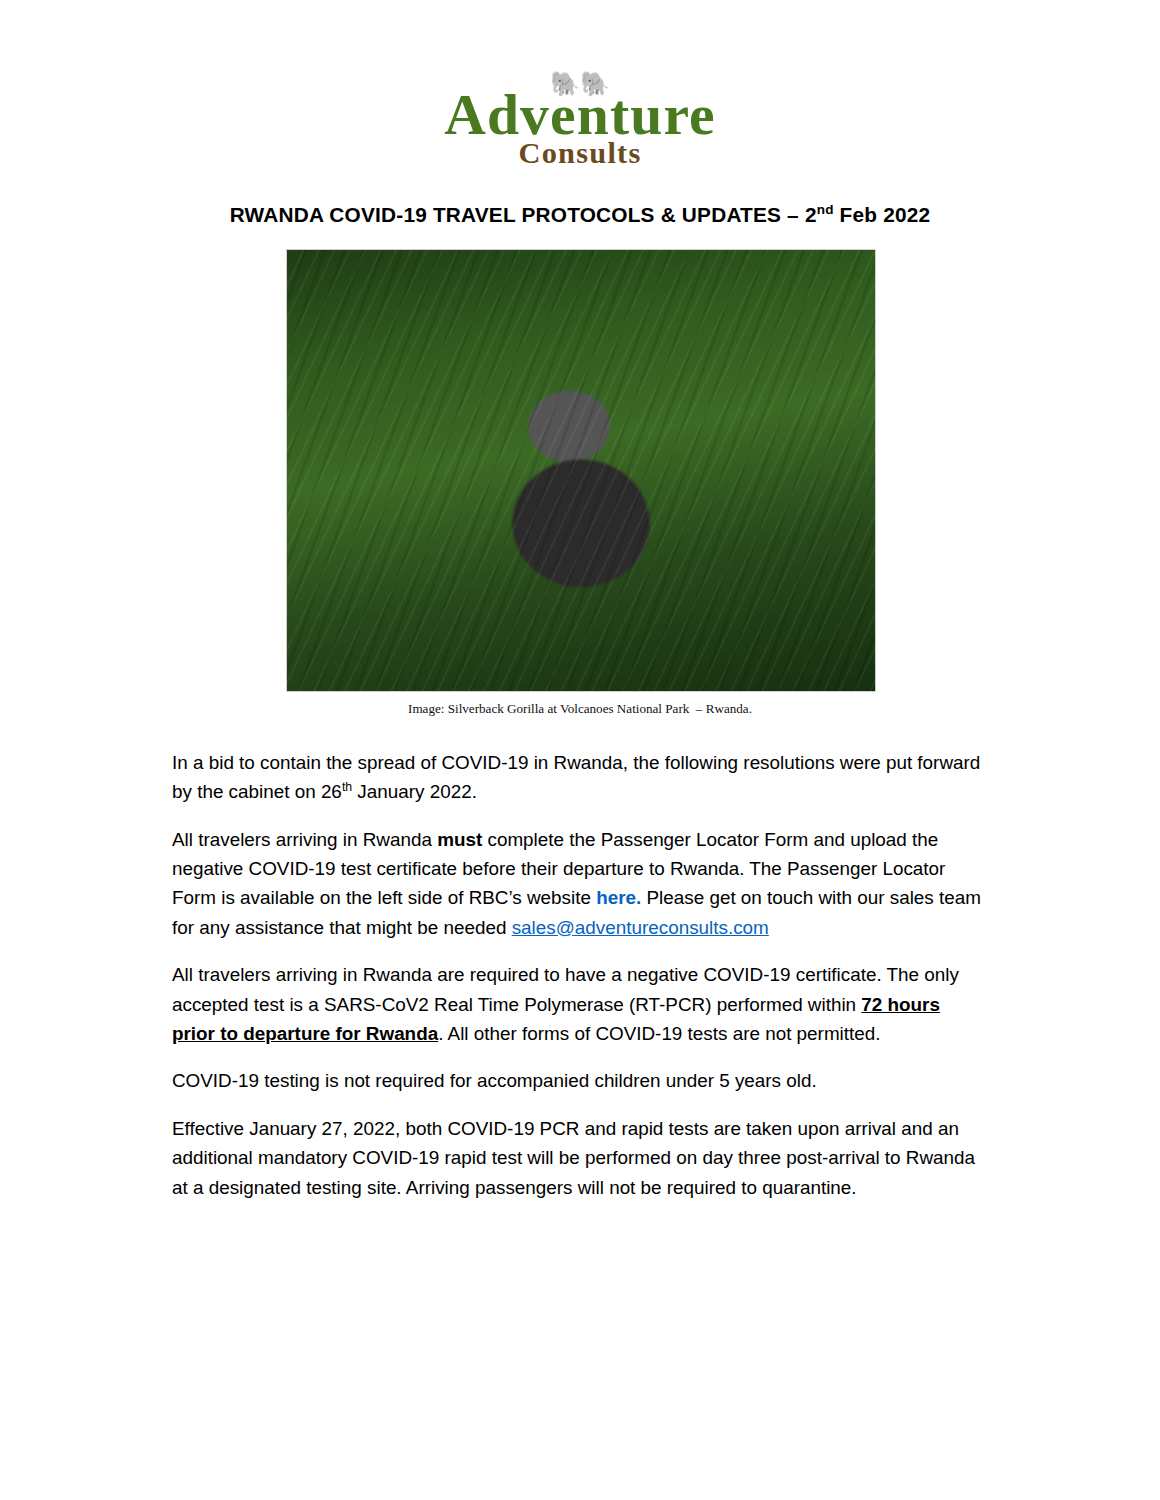🐘🐘
Adventure
Consults
RWANDA COVID-19 TRAVEL PROTOCOLS & UPDATES – 2nd Feb 2022
Image: Silverback Gorilla at Volcanoes National Park – Rwanda.
In a bid to contain the spread of COVID-19 in Rwanda, the following resolutions were put forward by the cabinet on 26th January 2022.
All travelers arriving in Rwanda must complete the Passenger Locator Form and upload the negative COVID-19 test certificate before their departure to Rwanda. The Passenger Locator Form is available on the left side of RBC’s website here. Please get on touch with our sales team for any assistance that might be needed sales@adventureconsults.com
All travelers arriving in Rwanda are required to have a negative COVID-19 certificate. The only accepted test is a SARS-CoV2 Real Time Polymerase (RT-PCR) performed within 72 hours prior to departure for Rwanda. All other forms of COVID-19 tests are not permitted.
COVID-19 testing is not required for accompanied children under 5 years old.
Effective January 27, 2022, both COVID-19 PCR and rapid tests are taken upon arrival and an additional mandatory COVID-19 rapid test will be performed on day three post-arrival to Rwanda at a designated testing site. Arriving passengers will not be required to quarantine.